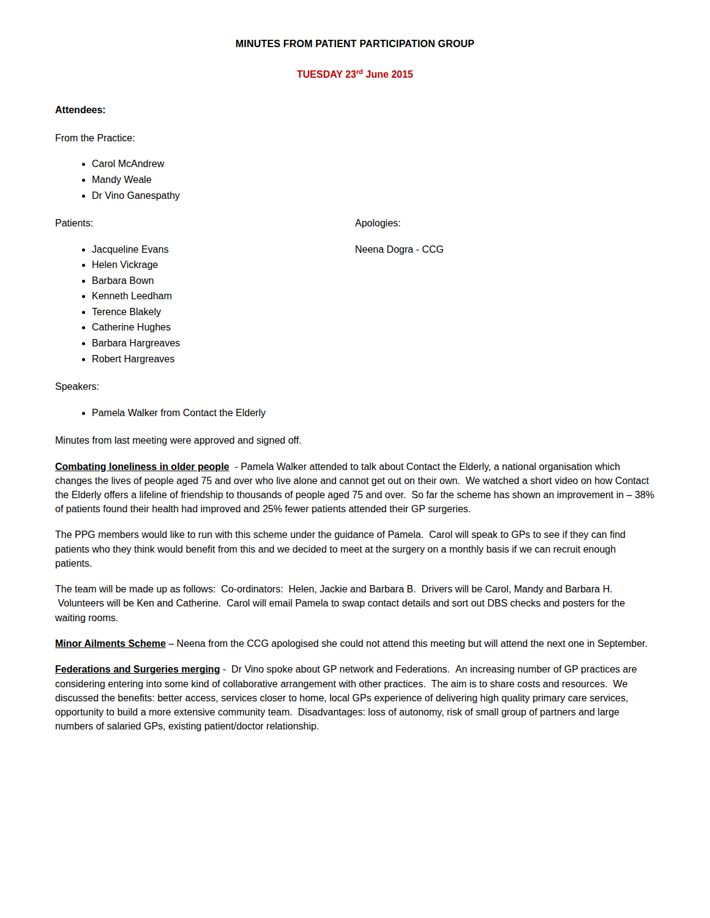MINUTES FROM PATIENT PARTICIPATION GROUP
TUESDAY 23rd June 2015
Attendees:
From the Practice:
Carol McAndrew
Mandy Weale
Dr Vino Ganespathy
Patients:
Apologies:
Jacqueline Evans
Helen Vickrage
Barbara Bown
Kenneth Leedham
Terence Blakely
Catherine Hughes
Barbara Hargreaves
Robert Hargreaves
Neena Dogra - CCG
Speakers:
Pamela Walker from Contact the Elderly
Minutes from last meeting were approved and signed off.
Combating loneliness in older people - Pamela Walker attended to talk about Contact the Elderly, a national organisation which changes the lives of people aged 75 and over who live alone and cannot get out on their own. We watched a short video on how Contact the Elderly offers a lifeline of friendship to thousands of people aged 75 and over. So far the scheme has shown an improvement in – 38% of patients found their health had improved and 25% fewer patients attended their GP surgeries.
The PPG members would like to run with this scheme under the guidance of Pamela. Carol will speak to GPs to see if they can find patients who they think would benefit from this and we decided to meet at the surgery on a monthly basis if we can recruit enough patients.
The team will be made up as follows: Co-ordinators: Helen, Jackie and Barbara B. Drivers will be Carol, Mandy and Barbara H. Volunteers will be Ken and Catherine. Carol will email Pamela to swap contact details and sort out DBS checks and posters for the waiting rooms.
Minor Ailments Scheme – Neena from the CCG apologised she could not attend this meeting but will attend the next one in September.
Federations and Surgeries merging - Dr Vino spoke about GP network and Federations. An increasing number of GP practices are considering entering into some kind of collaborative arrangement with other practices. The aim is to share costs and resources. We discussed the benefits: better access, services closer to home, local GPs experience of delivering high quality primary care services, opportunity to build a more extensive community team. Disadvantages: loss of autonomy, risk of small group of partners and large numbers of salaried GPs, existing patient/doctor relationship.